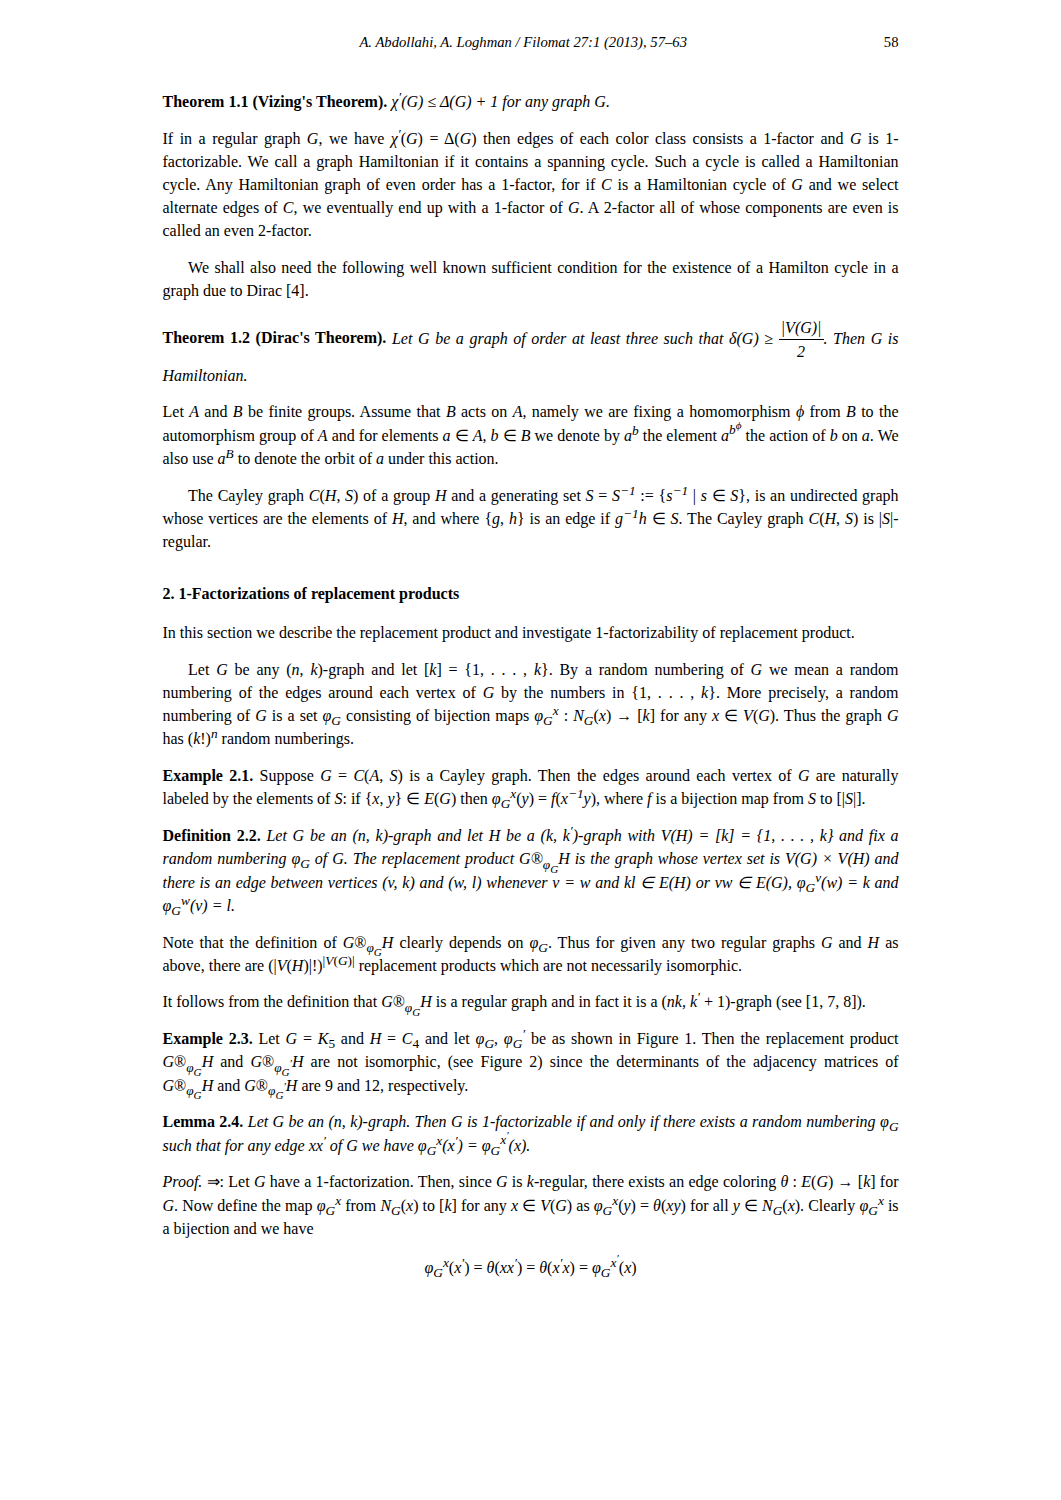A. Abdollahi, A. Loghman / Filomat 27:1 (2013), 57–63 58
Theorem 1.1 (Vizing's Theorem). χ′(G) ≤ Δ(G) + 1 for any graph G.
If in a regular graph G, we have χ′(G) = Δ(G) then edges of each color class consists a 1-factor and G is 1-factorizable. We call a graph Hamiltonian if it contains a spanning cycle. Such a cycle is called a Hamiltonian cycle. Any Hamiltonian graph of even order has a 1-factor, for if C is a Hamiltonian cycle of G and we select alternate edges of C, we eventually end up with a 1-factor of G. A 2-factor all of whose components are even is called an even 2-factor.
We shall also need the following well known sufficient condition for the existence of a Hamilton cycle in a graph due to Dirac [4].
Theorem 1.2 (Dirac's Theorem). Let G be a graph of order at least three such that δ(G) ≥ |V(G)|2. Then G is Hamiltonian.
Let A and B be finite groups. Assume that B acts on A, namely we are fixing a homomorphism ϕ from B to the automorphism group of A and for elements a ∈ A, b ∈ B we denote by ab the element abϕ the action of b on a. We also use aB to denote the orbit of a under this action.
The Cayley graph C(H, S) of a group H and a generating set S = S−1 := {s−1 | s ∈ S}, is an undirected graph whose vertices are the elements of H, and where {g, h} is an edge if g−1h ∈ S. The Cayley graph C(H, S) is |S|-regular.
2. 1-Factorizations of replacement products
In this section we describe the replacement product and investigate 1-factorizability of replacement product.
Let G be any (n, k)-graph and let [k] = {1, . . . , k}. By a random numbering of G we mean a random numbering of the edges around each vertex of G by the numbers in {1, . . . , k}. More precisely, a random numbering of G is a set φG consisting of bijection maps φGx : NG(x) → [k] for any x ∈ V(G). Thus the graph G has (k!)n random numberings.
Example 2.1. Suppose G = C(A, S) is a Cayley graph. Then the edges around each vertex of G are naturally labeled by the elements of S: if {x, y} ∈ E(G) then φGx(y) = f(x−1y), where f is a bijection map from S to [|S|].
Definition 2.2. Let G be an (n, k)-graph and let H be a (k, k′)-graph with V(H) = [k] = {1, . . . , k} and fix a random numbering φG of G. The replacement product G®φGH is the graph whose vertex set is V(G) × V(H) and there is an edge between vertices (v, k) and (w, l) whenever v = w and kl ∈ E(H) or vw ∈ E(G), φGv(w) = k and φGw(v) = l.
Note that the definition of G®φGH clearly depends on φG. Thus for given any two regular graphs G and H as above, there are (|V(H)|!)|V(G)| replacement products which are not necessarily isomorphic.
It follows from the definition that G®φGH is a regular graph and in fact it is a (nk, k′ + 1)-graph (see [1, 7, 8]).
Example 2.3. Let G = K5 and H = C4 and let φG, φG′ be as shown in Figure 1. Then the replacement product G®φGH and G®φG′H are not isomorphic, (see Figure 2) since the determinants of the adjacency matrices of G®φGH and G®φG′H are 9 and 12, respectively.
Lemma 2.4. Let G be an (n, k)-graph. Then G is 1-factorizable if and only if there exists a random numbering φG such that for any edge xx′ of G we have φGx(x′) = φGx′(x).
Proof. ⇒: Let G have a 1-factorization. Then, since G is k-regular, there exists an edge coloring θ : E(G) → [k] for G. Now define the map φGx from NG(x) to [k] for any x ∈ V(G) as φGx(y) = θ(xy) for all y ∈ NG(x). Clearly φGx is a bijection and we have
φGx(x′) = θ(xx′) = θ(x′x) = φGx′(x)